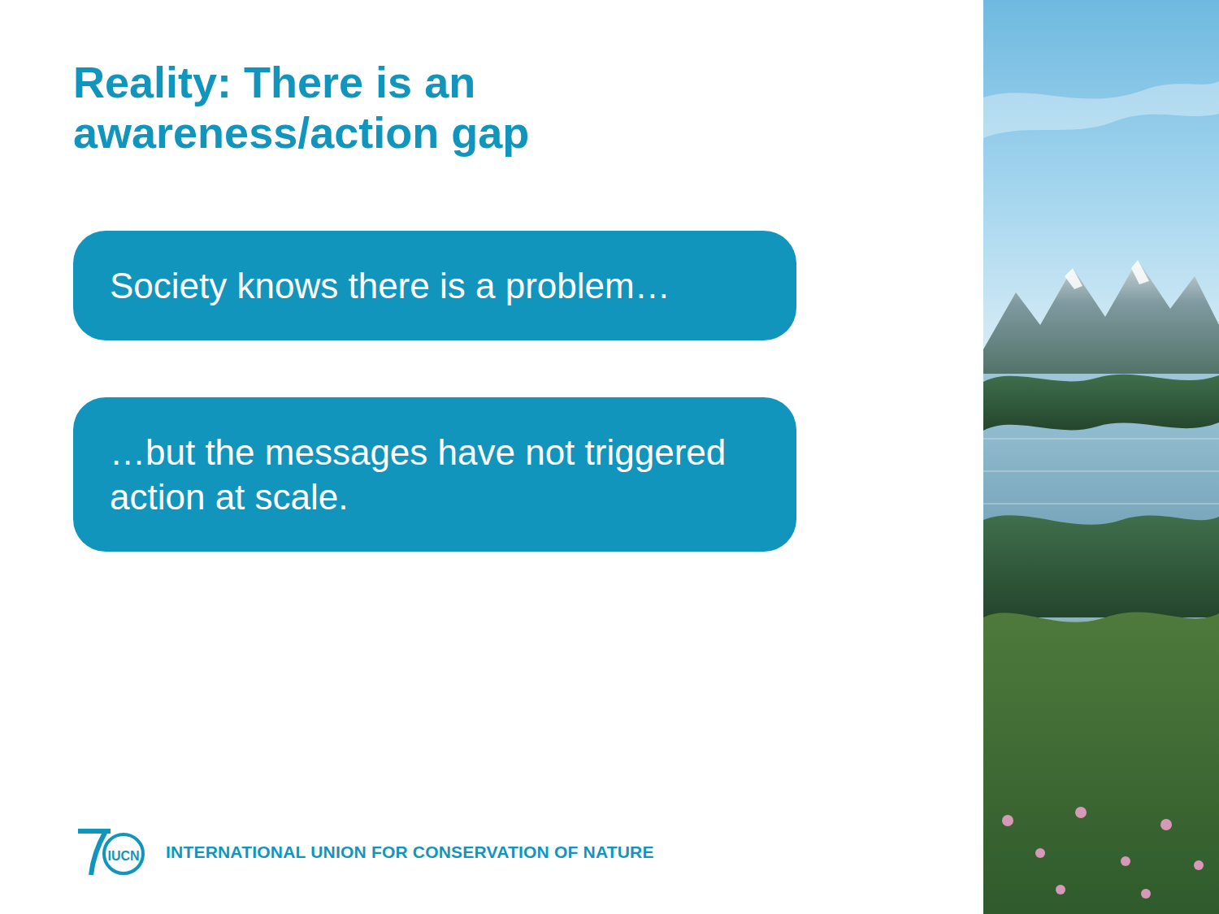Reality: There is an awareness/action gap
Society knows there is a problem…
…but the messages have not triggered action at scale.
IUCN
INTERNATIONAL UNION FOR CONSERVATION OF NATURE